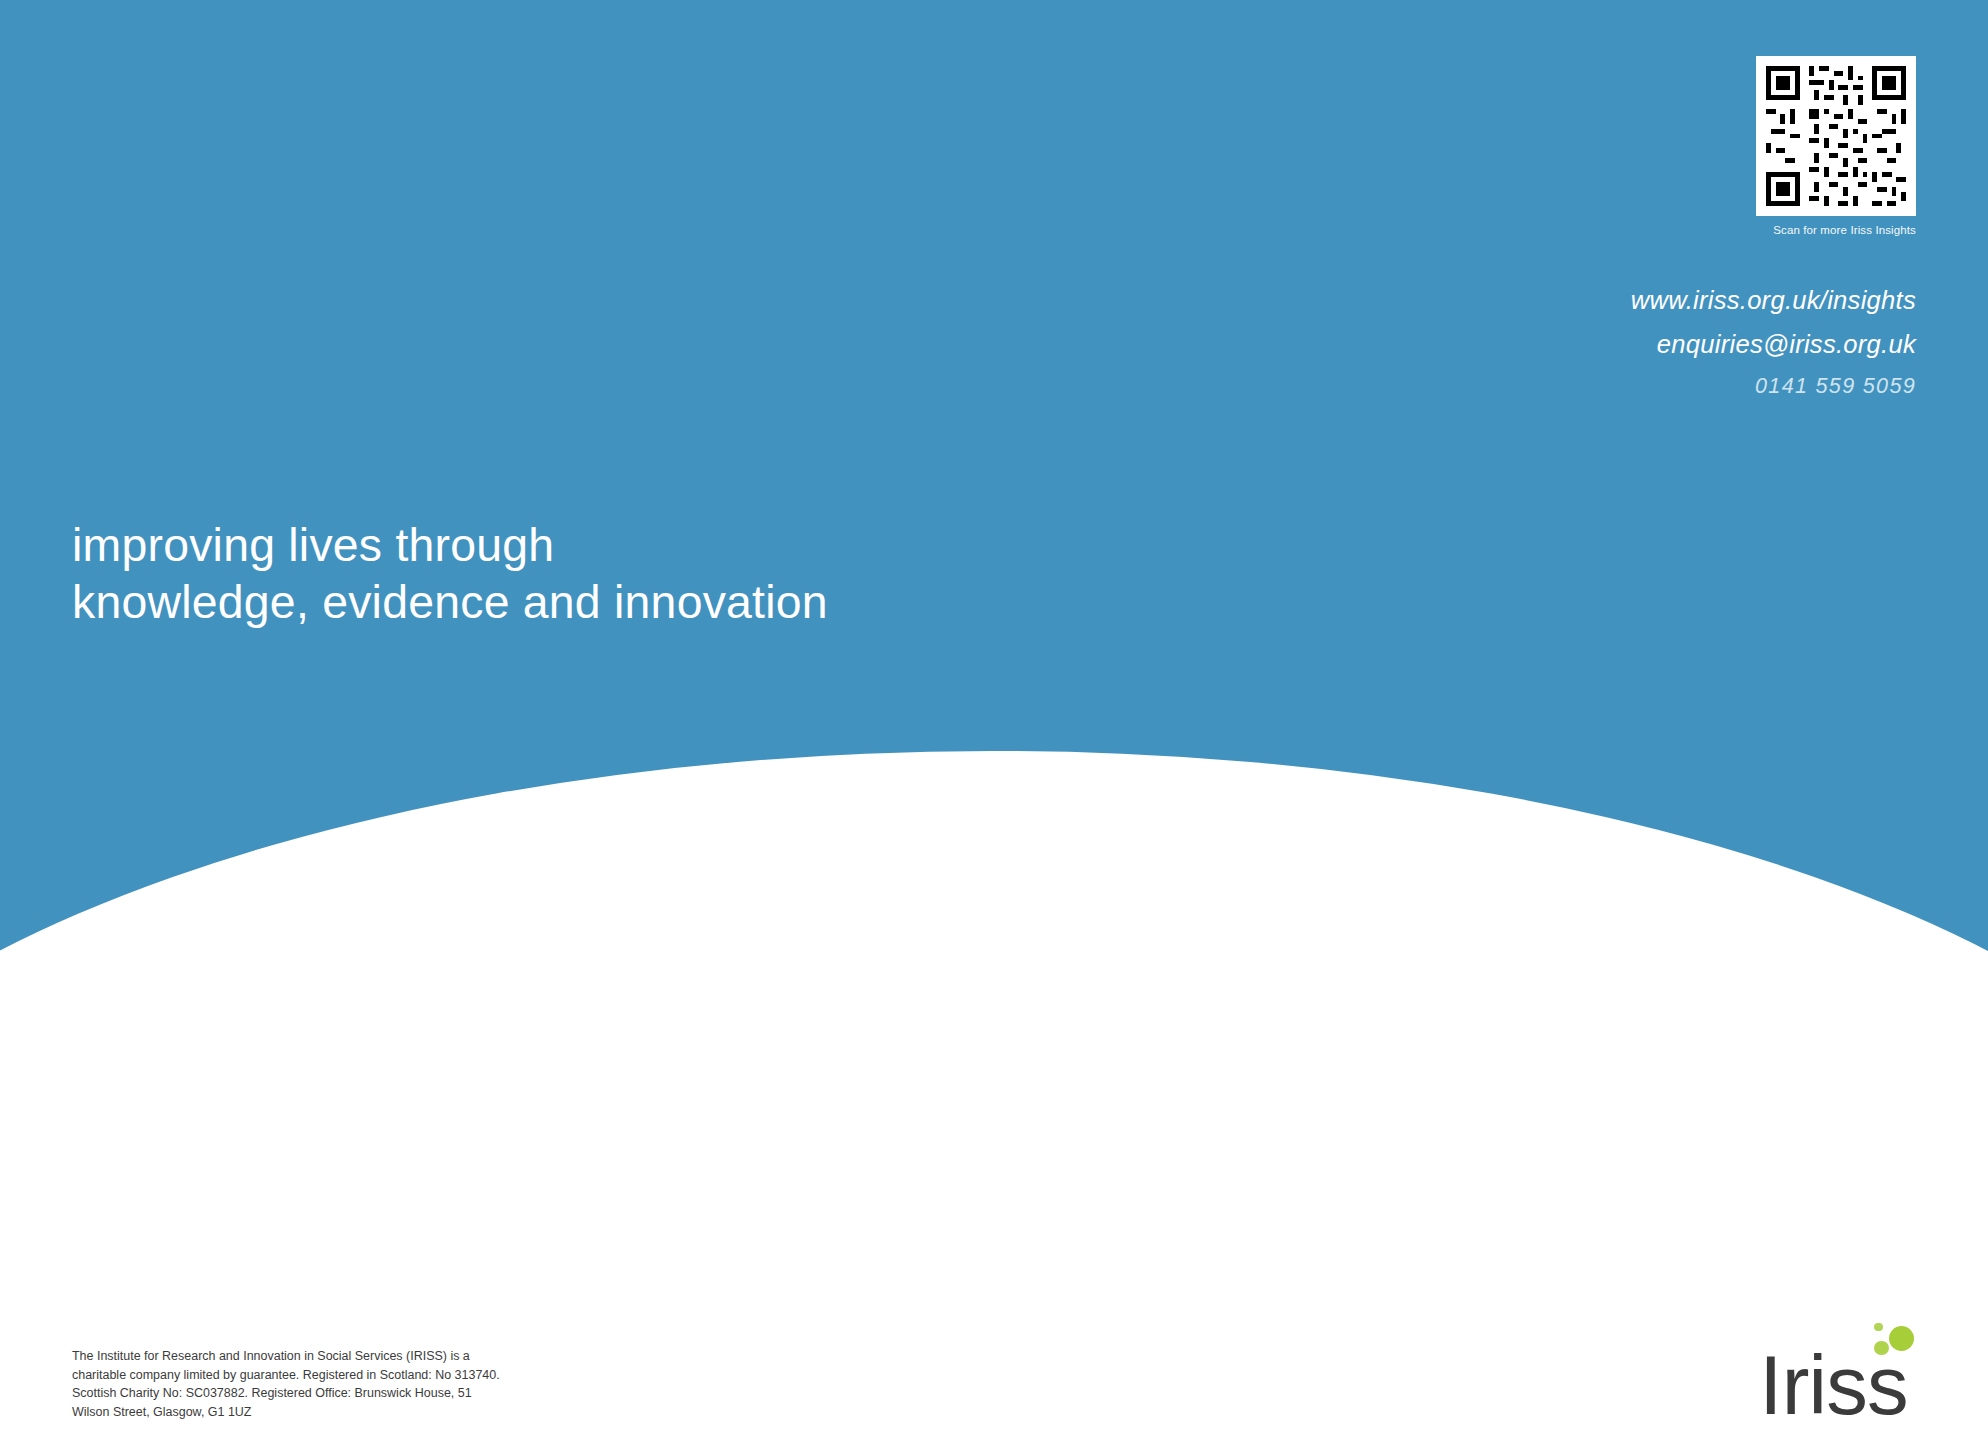Scan for more Iriss Insights
www.iriss.org.uk/insights enquiries@iriss.org.uk 0141 559 5059
improving lives through
knowledge, evidence and innovation
The Institute for Research and Innovation in Social Services (IRISS) is a charitable company limited by guarantee. Registered in Scotland: No 313740. Scottish Charity No: SC037882. Registered Office: Brunswick House, 51 Wilson Street, Glasgow, G1 1UZ
Iriss